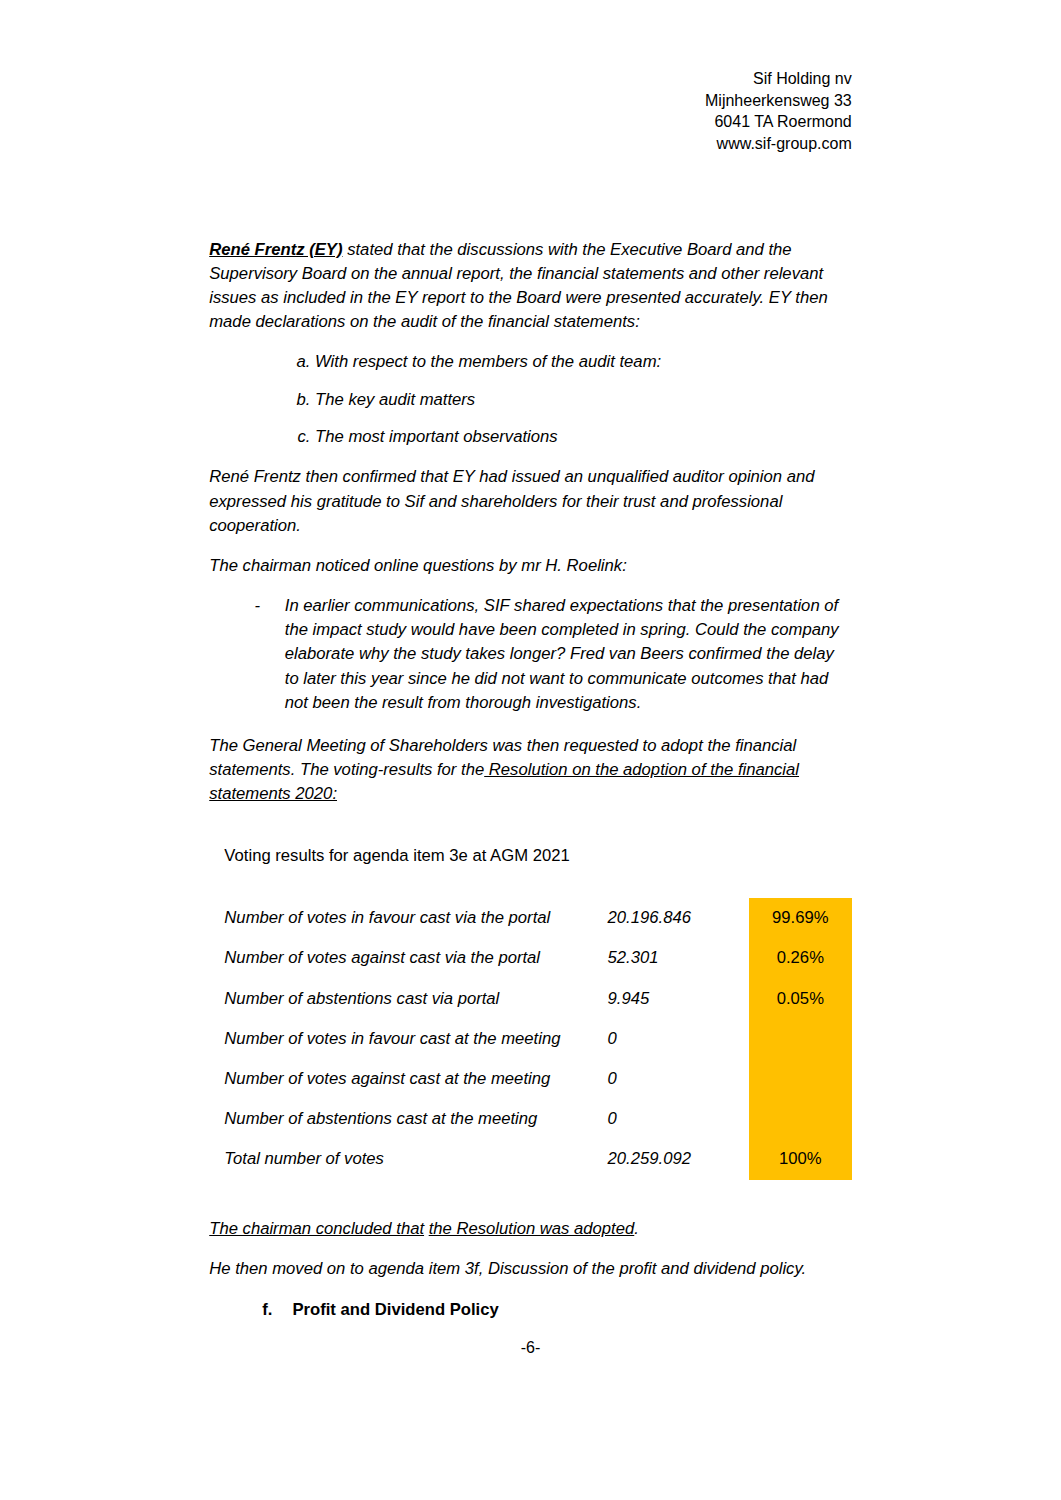Sif Holding nv
Mijnheerkensweg 33
6041 TA Roermond
www.sif-group.com
René Frentz (EY) stated that the discussions with the Executive Board and the Supervisory Board on the annual report, the financial statements and other relevant issues as included in the EY report to the Board were presented accurately. EY then made declarations on the audit of the financial statements:
With respect to the members of the audit team:
The key audit matters
The most important observations
René Frentz then confirmed that EY had issued an unqualified auditor opinion and expressed his gratitude to Sif and shareholders for their trust and professional cooperation.
The chairman noticed online questions by mr H. Roelink:
In earlier communications, SIF shared expectations that the presentation of the impact study would have been completed in spring. Could the company elaborate why the study takes longer? Fred van Beers confirmed the delay to later this year since he did not want to communicate outcomes that had not been the result from thorough investigations.
The General Meeting of Shareholders was then requested to adopt the financial statements. The voting-results for the Resolution on the adoption of the financial statements 2020:
Voting results for agenda item 3e at AGM 2021
| Number of votes in favour cast via the portal | 20.196.846 | 99.69% |
| Number of votes against cast via the portal | 52.301 | 0.26% |
| Number of abstentions cast via portal | 9.945 | 0.05% |
| Number of votes in favour cast at the meeting | 0 | |
| Number of votes against cast at the meeting | 0 | |
| Number of abstentions cast at the meeting | 0 | |
| Total number of votes | 20.259.092 | 100% |
The chairman concluded that the Resolution was adopted.
He then moved on to agenda item 3f, Discussion of the profit and dividend policy.
f. Profit and Dividend Policy
-6-